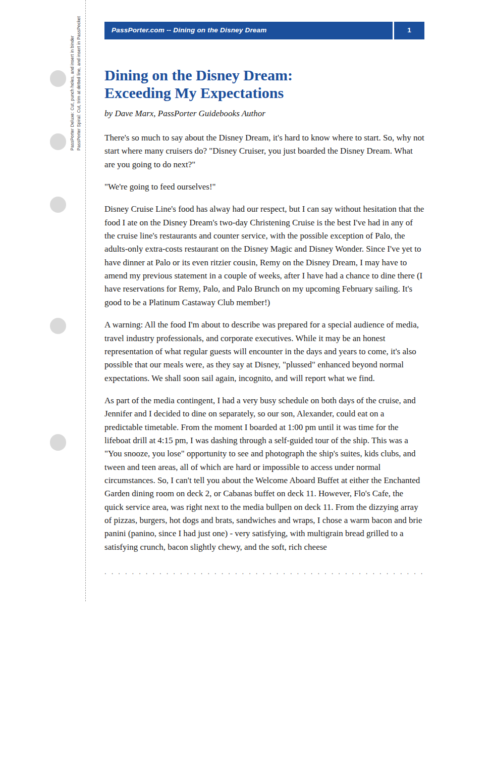PassPorter Deluxe: Cut, punch holes, and insert in binder
PassPorter Spiral: Cut, trim at dotted line, and insert in PassPocket
PassPorter.com -- Dining on the Disney Dream
1
Dining on the Disney Dream:Exceeding My Expectations
by Dave Marx, PassPorter Guidebooks Author
There's so much to say about the Disney Dream, it's hard to know where to start. So, why not start where many cruisers do? "Disney Cruiser, you just boarded the Disney Dream. What are you going to do next?"
"We're going to feed ourselves!"
Disney Cruise Line's food has alway had our respect, but I can say without hesitation that the food I ate on the Disney Dream's two-day Christening Cruise is the best I've had in any of the cruise line's restaurants and counter service, with the possible exception of Palo, the adults-only extra-costs restaurant on the Disney Magic and Disney Wonder. Since I've yet to have dinner at Palo or its even ritzier cousin, Remy on the Disney Dream, I may have to amend my previous statement in a couple of weeks, after I have had a chance to dine there (I have reservations for Remy, Palo, and Palo Brunch on my upcoming February sailing. It's good to be a Platinum Castaway Club member!)
A warning: All the food I'm about to describe was prepared for a special audience of media, travel industry professionals, and corporate executives. While it may be an honest representation of what regular guests will encounter in the days and years to come, it's also possible that our meals were, as they say at Disney, "plussed" enhanced beyond normal expectations. We shall soon sail again, incognito, and will report what we find.
As part of the media contingent, I had a very busy schedule on both days of the cruise, and Jennifer and I decided to dine on separately, so our son, Alexander, could eat on a predictable timetable. From the moment I boarded at 1:00 pm until it was time for the lifeboat drill at 4:15 pm, I was dashing through a self-guided tour of the ship. This was a "You snooze, you lose" opportunity to see and photograph the ship's suites, kids clubs, and tween and teen areas, all of which are hard or impossible to access under normal circumstances. So, I can't tell you about the Welcome Aboard Buffet at either the Enchanted Garden dining room on deck 2, or Cabanas buffet on deck 11. However, Flo's Cafe, the quick service area, was right next to the media bullpen on deck 11. From the dizzying array of pizzas, burgers, hot dogs and brats, sandwiches and wraps, I chose a warm bacon and brie panini (panino, since I had just one) - very satisfying, with multigrain bread grilled to a satisfying crunch, bacon slightly chewy, and the soft, rich cheese
. . . . . . . . . . . . . . . . . . . . . . . . . . . . . . . . . . . . . . . . . . . . . . . . . . . . . . . . . . . . . . . .